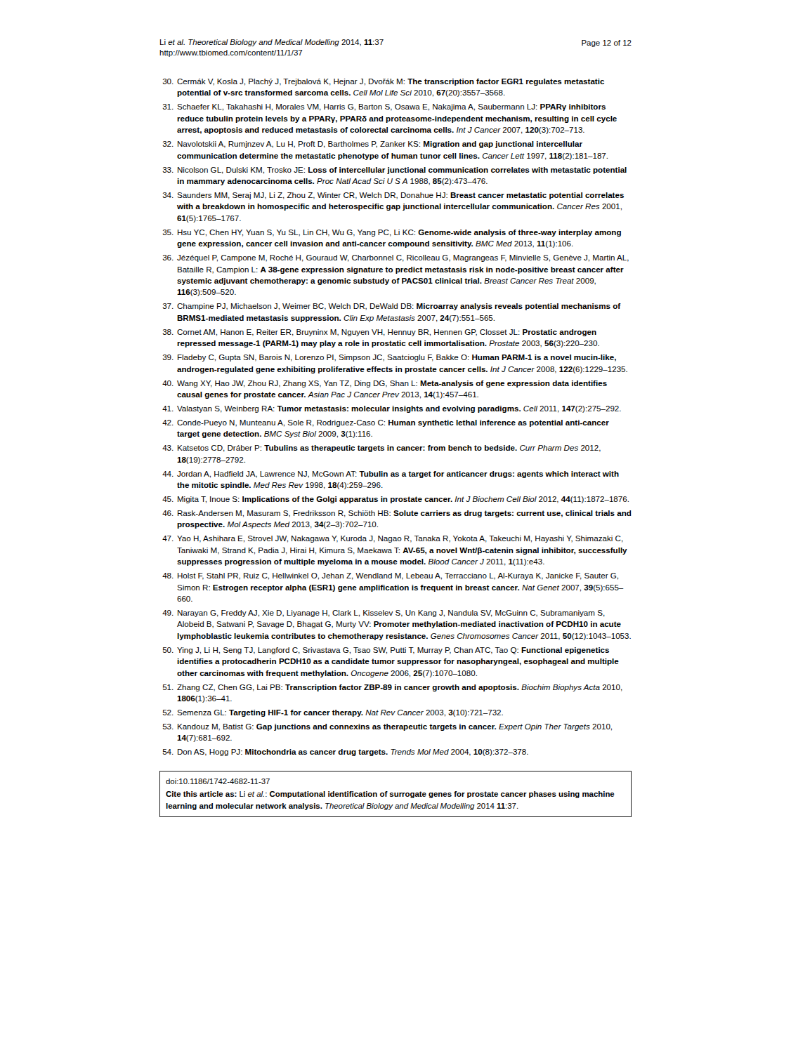Li et al. Theoretical Biology and Medical Modelling 2014, 11:37
http://www.tbiomed.com/content/11/1/37
Page 12 of 12
Cermák V, Kosla J, Plachý J, Trejbalová K, Hejnar J, Dvořák M: The transcription factor EGR1 regulates metastatic potential of v-src transformed sarcoma cells. Cell Mol Life Sci 2010, 67(20):3557–3568.
Schaefer KL, Takahashi H, Morales VM, Harris G, Barton S, Osawa E, Nakajima A, Saubermann LJ: PPARγ inhibitors reduce tubulin protein levels by a PPARγ, PPARδ and proteasome-independent mechanism, resulting in cell cycle arrest, apoptosis and reduced metastasis of colorectal carcinoma cells. Int J Cancer 2007, 120(3):702–713.
Navolotskii A, Rumjnzev A, Lu H, Proft D, Bartholmes P, Zanker KS: Migration and gap junctional intercellular communication determine the metastatic phenotype of human tunor cell lines. Cancer Lett 1997, 118(2):181–187.
Nicolson GL, Dulski KM, Trosko JE: Loss of intercellular junctional communication correlates with metastatic potential in mammary adenocarcinoma cells. Proc Natl Acad Sci U S A 1988, 85(2):473–476.
Saunders MM, Seraj MJ, Li Z, Zhou Z, Winter CR, Welch DR, Donahue HJ: Breast cancer metastatic potential correlates with a breakdown in homospecific and heterospecific gap junctional intercellular communication. Cancer Res 2001, 61(5):1765–1767.
Hsu YC, Chen HY, Yuan S, Yu SL, Lin CH, Wu G, Yang PC, Li KC: Genome-wide analysis of three-way interplay among gene expression, cancer cell invasion and anti-cancer compound sensitivity. BMC Med 2013, 11(1):106.
Jézéquel P, Campone M, Roché H, Gouraud W, Charbonnel C, Ricolleau G, Magrangeas F, Minvielle S, Genève J, Martin AL, Bataille R, Campion L: A 38-gene expression signature to predict metastasis risk in node-positive breast cancer after systemic adjuvant chemotherapy: a genomic substudy of PACS01 clinical trial. Breast Cancer Res Treat 2009, 116(3):509–520.
Champine PJ, Michaelson J, Weimer BC, Welch DR, DeWald DB: Microarray analysis reveals potential mechanisms of BRMS1-mediated metastasis suppression. Clin Exp Metastasis 2007, 24(7):551–565.
Cornet AM, Hanon E, Reiter ER, Bruyninx M, Nguyen VH, Hennuy BR, Hennen GP, Closset JL: Prostatic androgen repressed message-1 (PARM-1) may play a role in prostatic cell immortalisation. Prostate 2003, 56(3):220–230.
Fladeby C, Gupta SN, Barois N, Lorenzo PI, Simpson JC, Saatcioglu F, Bakke O: Human PARM-1 is a novel mucin-like, androgen-regulated gene exhibiting proliferative effects in prostate cancer cells. Int J Cancer 2008, 122(6):1229–1235.
Wang XY, Hao JW, Zhou RJ, Zhang XS, Yan TZ, Ding DG, Shan L: Meta-analysis of gene expression data identifies causal genes for prostate cancer. Asian Pac J Cancer Prev 2013, 14(1):457–461.
Valastyan S, Weinberg RA: Tumor metastasis: molecular insights and evolving paradigms. Cell 2011, 147(2):275–292.
Conde-Pueyo N, Munteanu A, Sole R, Rodriguez-Caso C: Human synthetic lethal inference as potential anti-cancer target gene detection. BMC Syst Biol 2009, 3(1):116.
Katsetos CD, Dráber P: Tubulins as therapeutic targets in cancer: from bench to bedside. Curr Pharm Des 2012, 18(19):2778–2792.
Jordan A, Hadfield JA, Lawrence NJ, McGown AT: Tubulin as a target for anticancer drugs: agents which interact with the mitotic spindle. Med Res Rev 1998, 18(4):259–296.
Migita T, Inoue S: Implications of the Golgi apparatus in prostate cancer. Int J Biochem Cell Biol 2012, 44(11):1872–1876.
Rask-Andersen M, Masuram S, Fredriksson R, Schiöth HB: Solute carriers as drug targets: current use, clinical trials and prospective. Mol Aspects Med 2013, 34(2–3):702–710.
Yao H, Ashihara E, Strovel JW, Nakagawa Y, Kuroda J, Nagao R, Tanaka R, Yokota A, Takeuchi M, Hayashi Y, Shimazaki C, Taniwaki M, Strand K, Padia J, Hirai H, Kimura S, Maekawa T: AV-65, a novel Wnt/β-catenin signal inhibitor, successfully suppresses progression of multiple myeloma in a mouse model. Blood Cancer J 2011, 1(11):e43.
Holst F, Stahl PR, Ruiz C, Hellwinkel O, Jehan Z, Wendland M, Lebeau A, Terracciano L, Al-Kuraya K, Janicke F, Sauter G, Simon R: Estrogen receptor alpha (ESR1) gene amplification is frequent in breast cancer. Nat Genet 2007, 39(5):655–660.
Narayan G, Freddy AJ, Xie D, Liyanage H, Clark L, Kisselev S, Un Kang J, Nandula SV, McGuinn C, Subramaniyam S, Alobeid B, Satwani P, Savage D, Bhagat G, Murty VV: Promoter methylation-mediated inactivation of PCDH10 in acute lymphoblastic leukemia contributes to chemotherapy resistance. Genes Chromosomes Cancer 2011, 50(12):1043–1053.
Ying J, Li H, Seng TJ, Langford C, Srivastava G, Tsao SW, Putti T, Murray P, Chan ATC, Tao Q: Functional epigenetics identifies a protocadherin PCDH10 as a candidate tumor suppressor for nasopharyngeal, esophageal and multiple other carcinomas with frequent methylation. Oncogene 2006, 25(7):1070–1080.
Zhang CZ, Chen GG, Lai PB: Transcription factor ZBP-89 in cancer growth and apoptosis. Biochim Biophys Acta 2010, 1806(1):36–41.
Semenza GL: Targeting HIF-1 for cancer therapy. Nat Rev Cancer 2003, 3(10):721–732.
Kandouz M, Batist G: Gap junctions and connexins as therapeutic targets in cancer. Expert Opin Ther Targets 2010, 14(7):681–692.
Don AS, Hogg PJ: Mitochondria as cancer drug targets. Trends Mol Med 2004, 10(8):372–378.
doi:10.1186/1742-4682-11-37
Cite this article as: Li et al.: Computational identification of surrogate genes for prostate cancer phases using machine learning and molecular network analysis. Theoretical Biology and Medical Modelling 2014 11:37.